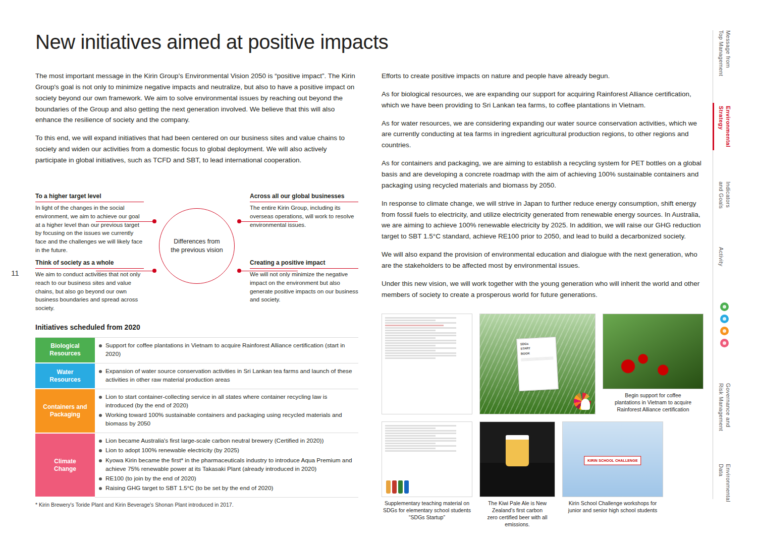11
New initiatives aimed at positive impacts
The most important message in the Kirin Group's Environmental Vision 2050 is “positive impact”. The Kirin Group's goal is not only to minimize negative impacts and neutralize, but also to have a positive impact on society beyond our own framework. We aim to solve environmental issues by reaching out beyond the boundaries of the Group and also getting the next generation involved. We believe that this will also enhance the resilience of society and the company.
To this end, we will expand initiatives that had been centered on our business sites and value chains to society and widen our activities from a domestic focus to global deployment. We will also actively participate in global initiatives, such as TCFD and SBT, to lead international cooperation.
To a higher target level
In light of the changes in the social environment, we aim to achieve our goal at a higher level than our previous target by focusing on the issues we currently face and the challenges we will likely face in the future.
Across all our global businesses
The entire Kirin Group, including its overseas operations, will work to resolve environmental issues.
Think of society as a whole
We aim to conduct activities that not only reach to our business sites and value chains, but also go beyond our own business boundaries and spread across society.
Creating a positive impact
We will not only minimize the negative impact on the environment but also generate positive impacts on our business and society.
Differences from
the previous vision
Initiatives scheduled from 2020
| Biological Resources | Support for coffee plantations in Vietnam to acquire Rainforest Alliance certification (start in 2020) |
| Water Resources | Expansion of water source conservation activities in Sri Lankan tea farms and launch of these activities in other raw material production areas |
| Containers and Packaging | Lion to start container-collecting service in all states where container recycling law is introduced (by the end of 2020) Working toward 100% sustainable containers and packaging using recycled materials and biomass by 2050 |
| Climate Change | Lion became Australia's first large-scale carbon neutral brewery (Certified in 2020)) Lion to adopt 100% renewable electricity (by 2025) Kyowa Kirin became the first* in the pharmaceuticals industry to introduce Aqua Premium and achieve 75% renewable power at its Takasaki Plant (already introduced in 2020) RE100 (to join by the end of 2020) Raising GHG target to SBT 1.5°C (to be set by the end of 2020) |
* Kirin Brewery's Toride Plant and Kirin Beverage's Shonan Plant introduced in 2017.
Efforts to create positive impacts on nature and people have already begun.
As for biological resources, we are expanding our support for acquiring Rainforest Alliance certification, which we have been providing to Sri Lankan tea farms, to coffee plantations in Vietnam.
As for water resources, we are considering expanding our water source conservation activities, which we are currently conducting at tea farms in ingredient agricultural production regions, to other regions and countries.
As for containers and packaging, we are aiming to establish a recycling system for PET bottles on a global basis and are developing a concrete roadmap with the aim of achieving 100% sustainable containers and packaging using recycled materials and biomass by 2050.
In response to climate change, we will strive in Japan to further reduce energy consumption, shift energy from fossil fuels to electricity, and utilize electricity generated from renewable energy sources. In Australia, we are aiming to achieve 100% renewable electricity by 2025. In addition, we will raise our GHG reduction target to SBT 1.5°C standard, achieve RE100 prior to 2050, and lead to build a decarbonized society.
We will also expand the provision of environmental education and dialogue with the next generation, who are the stakeholders to be affected most by environmental issues.
Under this new vision, we will work together with the young generation who will inherit the world and other members of society to create a prosperous world for future generations.
SDGs
START
BOOK
Begin support for coffee
plantations in Vietnam to acquire
Rainforest Alliance certification
Supplementary teaching material on
SDGs for elementary school students
“SDGs Startup”
The Kiwi Pale Ale is New
Zealand's first carbon
zero certified beer with all
emissions.
Kirin School Challenge workshops for
junior and senior high school students
Message from
Top Management
Environmental
Strategy
Indicators
and Goals
Activity
Governance and
Risk Management
Environmental
Data